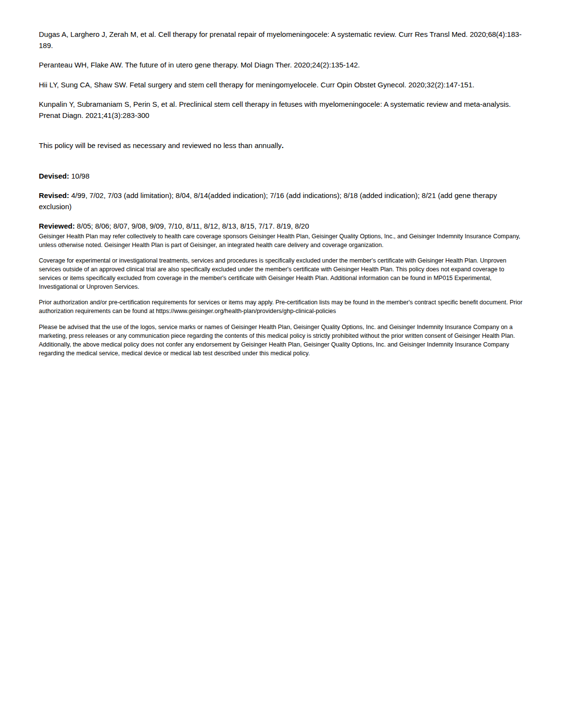Dugas A, Larghero J, Zerah M, et al. Cell therapy for prenatal repair of myelomeningocele: A systematic review. Curr Res Transl Med. 2020;68(4):183-189.
Peranteau WH, Flake AW. The future of in utero gene therapy. Mol Diagn Ther. 2020;24(2):135-142.
Hii LY, Sung CA, Shaw SW. Fetal surgery and stem cell therapy for meningomyelocele. Curr Opin Obstet Gynecol. 2020;32(2):147-151.
Kunpalin Y, Subramaniam S, Perin S, et al. Preclinical stem cell therapy in fetuses with myelomeningocele: A systematic review and meta-analysis. Prenat Diagn. 2021;41(3):283-300
This policy will be revised as necessary and reviewed no less than annually.
Devised: 10/98
Revised: 4/99, 7/02, 7/03 (add limitation); 8/04, 8/14(added indication); 7/16 (add indications); 8/18 (added indication); 8/21 (add gene therapy exclusion)
Reviewed: 8/05; 8/06; 8/07, 9/08, 9/09, 7/10, 8/11, 8/12, 8/13, 8/15, 7/17. 8/19, 8/20
Geisinger Health Plan may refer collectively to health care coverage sponsors Geisinger Health Plan, Geisinger Quality Options, Inc., and Geisinger Indemnity Insurance Company, unless otherwise noted. Geisinger Health Plan is part of Geisinger, an integrated health care delivery and coverage organization.
Coverage for experimental or investigational treatments, services and procedures is specifically excluded under the member's certificate with Geisinger Health Plan. Unproven services outside of an approved clinical trial are also specifically excluded under the member's certificate with Geisinger Health Plan. This policy does not expand coverage to services or items specifically excluded from coverage in the member's certificate with Geisinger Health Plan. Additional information can be found in MP015 Experimental, Investigational or Unproven Services.
Prior authorization and/or pre-certification requirements for services or items may apply. Pre-certification lists may be found in the member's contract specific benefit document. Prior authorization requirements can be found at https://www.geisinger.org/health-plan/providers/ghp-clinical-policies
Please be advised that the use of the logos, service marks or names of Geisinger Health Plan, Geisinger Quality Options, Inc. and Geisinger Indemnity Insurance Company on a marketing, press releases or any communication piece regarding the contents of this medical policy is strictly prohibited without the prior written consent of Geisinger Health Plan. Additionally, the above medical policy does not confer any endorsement by Geisinger Health Plan, Geisinger Quality Options, Inc. and Geisinger Indemnity Insurance Company regarding the medical service, medical device or medical lab test described under this medical policy.